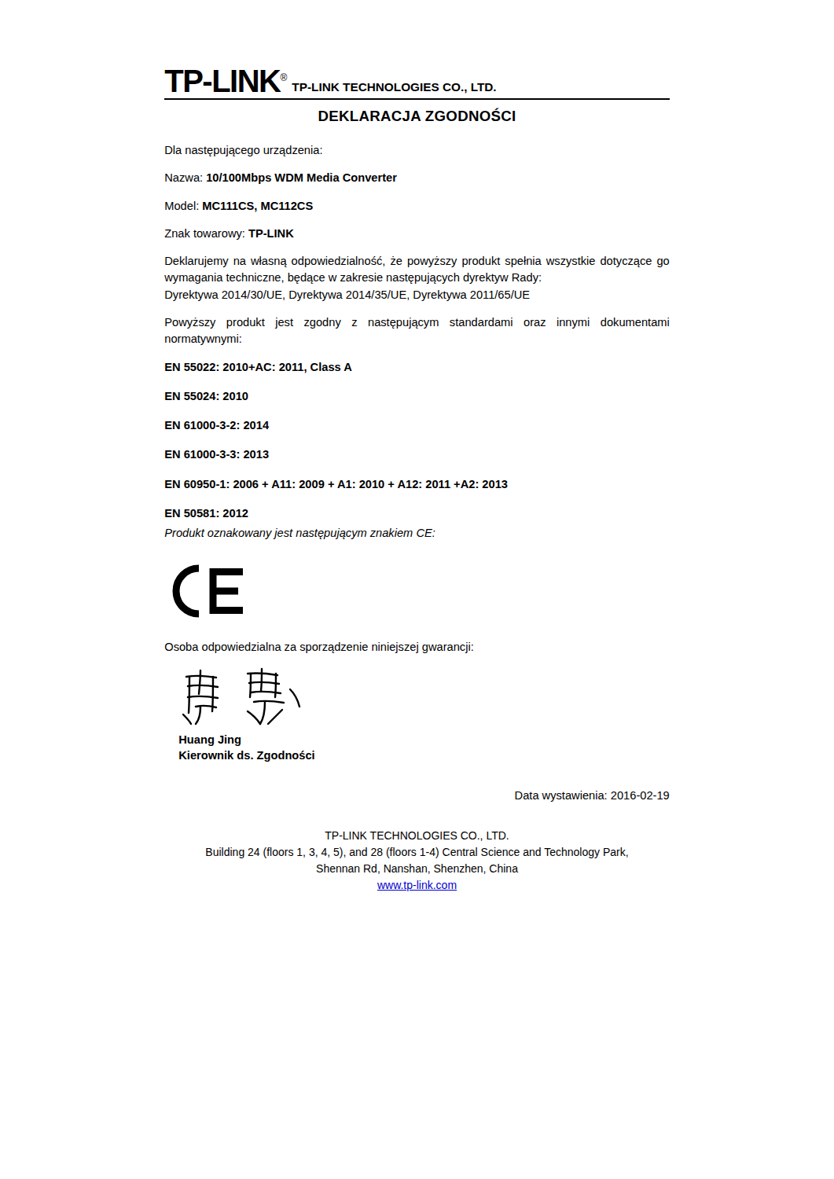TP-LINK®
TP-LINK TECHNOLOGIES CO., LTD.
DEKLARACJA ZGODNOŚCI
Dla następującego urządzenia:
Nazwa: 10/100Mbps WDM Media Converter
Model: MC111CS, MC112CS
Znak towarowy: TP-LINK
Deklarujemy na własną odpowiedzialność, że powyższy produkt spełnia wszystkie dotyczące go wymagania techniczne, będące w zakresie następujących dyrektyw Rady:
Dyrektywa 2014/30/UE, Dyrektywa 2014/35/UE, Dyrektywa 2011/65/UE
Powyższy produkt jest zgodny z następującym standardami oraz innymi dokumentami normatywnymi:
EN 55022: 2010+AC: 2011, Class A
EN 55024: 2010
EN 61000-3-2: 2014
EN 61000-3-3: 2013
EN 60950-1: 2006 + A11: 2009 + A1: 2010 + A12: 2011 +A2: 2013
EN 50581: 2012
Produkt oznakowany jest następującym znakiem CE:
Osoba odpowiedzialna za sporządzenie niniejszej gwarancji:
Huang Jing
Kierownik ds. Zgodności
Data wystawienia: 2016-02-19
TP-LINK TECHNOLOGIES CO., LTD.
Building 24 (floors 1, 3, 4, 5), and 28 (floors 1-4) Central Science and Technology Park,
Shennan Rd, Nanshan, Shenzhen, China
www.tp-link.com